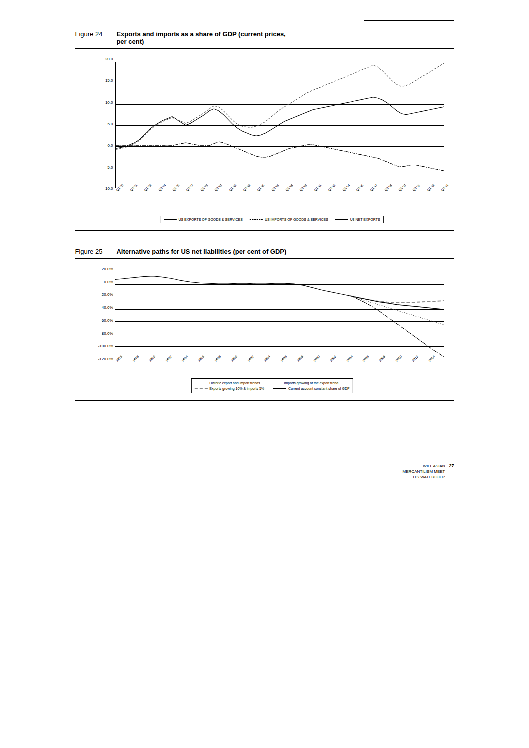Figure 24
Exports and imports as a share of GDP (current prices,
per cent)
20.0 15.0 10.0 5.0 0.0 -5.0 -10.0
Q1 70 Q3 71 Q1 73 Q3 74 Q1 76 Q3 77 Q1 79 Q3 80 Q1 82 Q3 83 Q1 85 Q3 86 Q1 88 Q3 89 Q1 91 Q3 92 Q1 94 Q3 95 Q1 97 Q3 98 Q1 00 Q3 01 Q1 03 Q3 04
US EXPORTS OF GOODS & SERVICES US IMPORTS OF GOODS & SERVICES US NET EXPORTS
Figure 25
Alternative paths for US net liabilities (per cent of GDP)
20.0% 0.0% -20.0% -40.0% -60.0% -80.0% -100.0% -120.0%
1976 1978 1980 1982 1984 1986 1988 1990 1992 1994 1996 1998 2000 2002 2004 2006 2008 2010 2012 2014
Historic export and import trends Imports growing at the export trend
Exports growing 10% & imports 5% Current account constant share of GDP
27
WILL ASIAN
MERCANTILISM MEET
ITS WATERLOO?